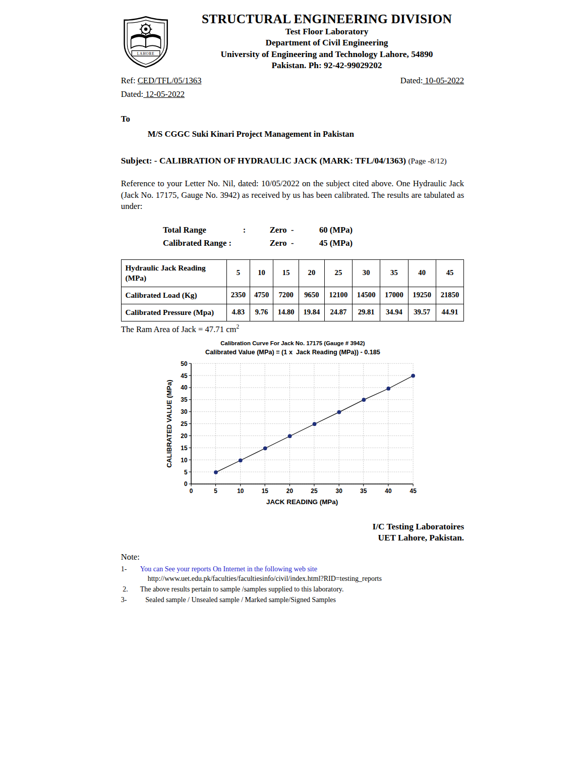LAHORE
STRUCTURAL ENGINEERING DIVISION
Test Floor Laboratory
Department of Civil Engineering
University of Engineering and Technology Lahore, 54890
Pakistan. Ph: 92-42-99029202
Ref: CED/TFL/05/1363
Dated: 10-05-2022
Dated: 12-05-2022
To
M/S CGGC Suki Kinari Project Management in Pakistan
Subject: - CALIBRATION OF HYDRAULIC JACK (MARK: TFL/04/1363) (Page -8/12)
Reference to your Letter No. Nil, dated: 10/05/2022 on the subject cited above. One Hydraulic Jack (Jack No. 17175, Gauge No. 3942) as received by us has been calibrated. The results are tabulated as under:
Total Range
:
Zero -
60 (MPa)
Calibrated Range :
Zero -
45 (MPa)
| Hydraulic Jack Reading (MPa) | 5 | 10 | 15 | 20 | 25 | 30 | 35 | 40 | 45 |
| Calibrated Load (Kg) | 2350 | 4750 | 7200 | 9650 | 12100 | 14500 | 17000 | 19250 | 21850 |
| Calibrated Pressure (Mpa) | 4.83 | 9.76 | 14.80 | 19.84 | 24.87 | 29.81 | 34.94 | 39.57 | 44.91 |
The Ram Area of Jack = 47.71 cm2
Calibration Curve For Jack No. 17175 (Gauge # 3942) Calibrated Value (MPa) = (1 x Jack Reading (MPa)) - 0.185 0 5 10 15 20 25 30 35 40 45 50 0 5 10 15 20 25 30 35 40 45 JACK READING (MPa) CALIBRATED VALUE (MPa)
I/C Testing Laboratoires
UET Lahore, Pakistan.
Note:
1-You can See your reports On Internet in the following web site http://www.uet.edu.pk/faculties/facultiesinfo/civil/index.html?RID=testing_reports
2. The above results pertain to sample /samples supplied to this laboratory.
3- Sealed sample / Unsealed sample / Marked sample/Signed Samples